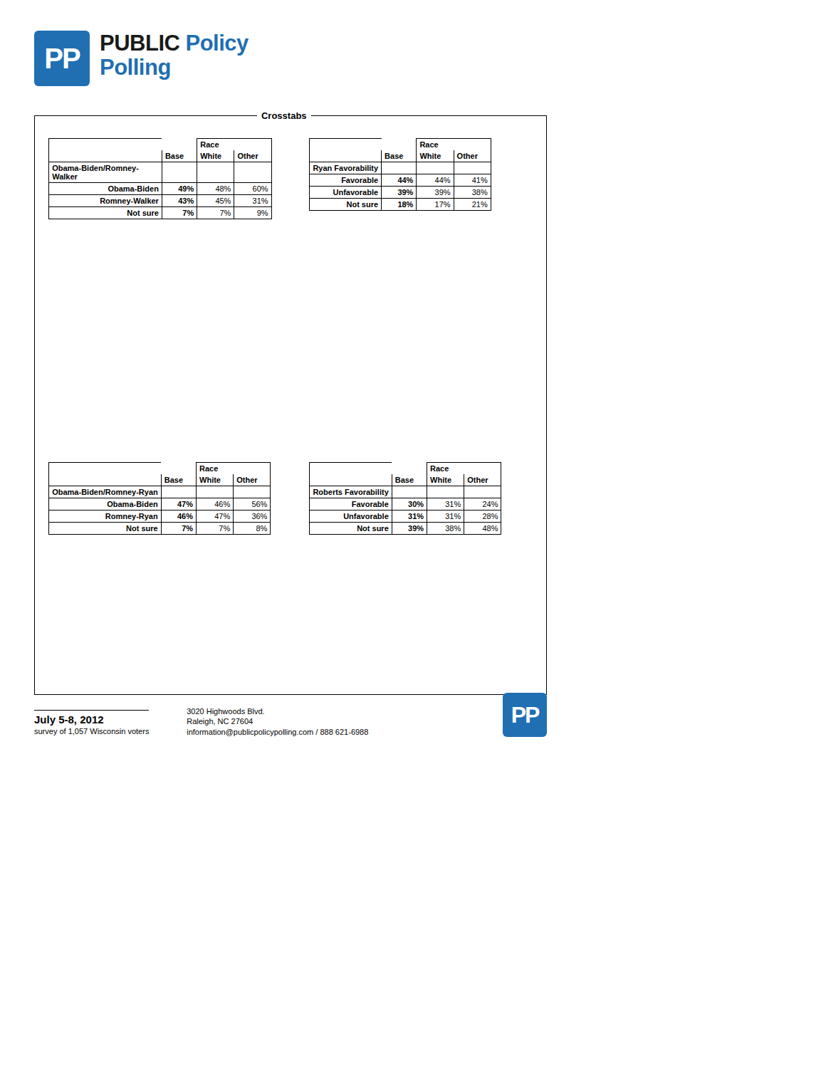PUBLIC Policy
Polling
Crosstabs
| | | Race |
| | Base | White | Other |
| Obama-Biden/Romney-Walker | | | |
| Obama-Biden | 49% | 48% | 60% |
| Romney-Walker | 43% | 45% | 31% |
| Not sure | 7% | 7% | 9% |
| | | Race |
| | Base | White | Other |
| Ryan Favorability | | | |
| Favorable | 44% | 44% | 41% |
| Unfavorable | 39% | 39% | 38% |
| Not sure | 18% | 17% | 21% |
| | | Race |
| | Base | White | Other |
| Obama-Biden/Romney-Ryan | | | |
| Obama-Biden | 47% | 46% | 56% |
| Romney-Ryan | 46% | 47% | 36% |
| Not sure | 7% | 7% | 8% |
| | | Race |
| | Base | White | Other |
| Roberts Favorability | | | |
| Favorable | 30% | 31% | 24% |
| Unfavorable | 31% | 31% | 28% |
| Not sure | 39% | 38% | 48% |
July 5-8, 2012
survey of 1,057 Wisconsin voters
3020 Highwoods Blvd.
Raleigh, NC 27604
information@publicpolicypolling.com / 888 621-6988